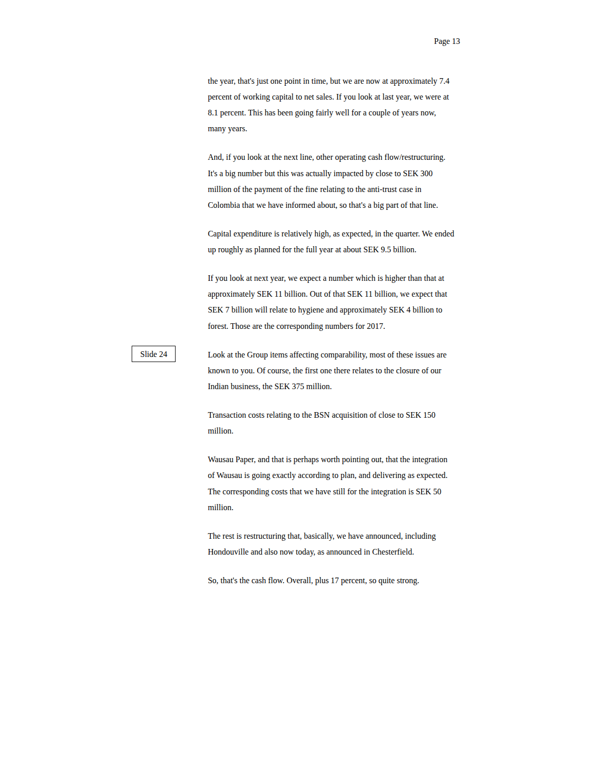Page 13
Slide 24
the year, that's just one point in time, but we are now at approximately 7.4 percent of working capital to net sales. If you look at last year, we were at 8.1 percent. This has been going fairly well for a couple of years now, many years.
And, if you look at the next line, other operating cash flow/restructuring. It's a big number but this was actually impacted by close to SEK 300 million of the payment of the fine relating to the anti-trust case in Colombia that we have informed about, so that's a big part of that line.
Capital expenditure is relatively high, as expected, in the quarter. We ended up roughly as planned for the full year at about SEK 9.5 billion.
If you look at next year, we expect a number which is higher than that at approximately SEK 11 billion. Out of that SEK 11 billion, we expect that SEK 7 billion will relate to hygiene and approximately SEK 4 billion to forest. Those are the corresponding numbers for 2017.
Look at the Group items affecting comparability, most of these issues are known to you. Of course, the first one there relates to the closure of our Indian business, the SEK 375 million.
Transaction costs relating to the BSN acquisition of close to SEK 150 million.
Wausau Paper, and that is perhaps worth pointing out, that the integration of Wausau is going exactly according to plan, and delivering as expected. The corresponding costs that we have still for the integration is SEK 50 million.
The rest is restructuring that, basically, we have announced, including Hondouville and also now today, as announced in Chesterfield.
So, that's the cash flow. Overall, plus 17 percent, so quite strong.